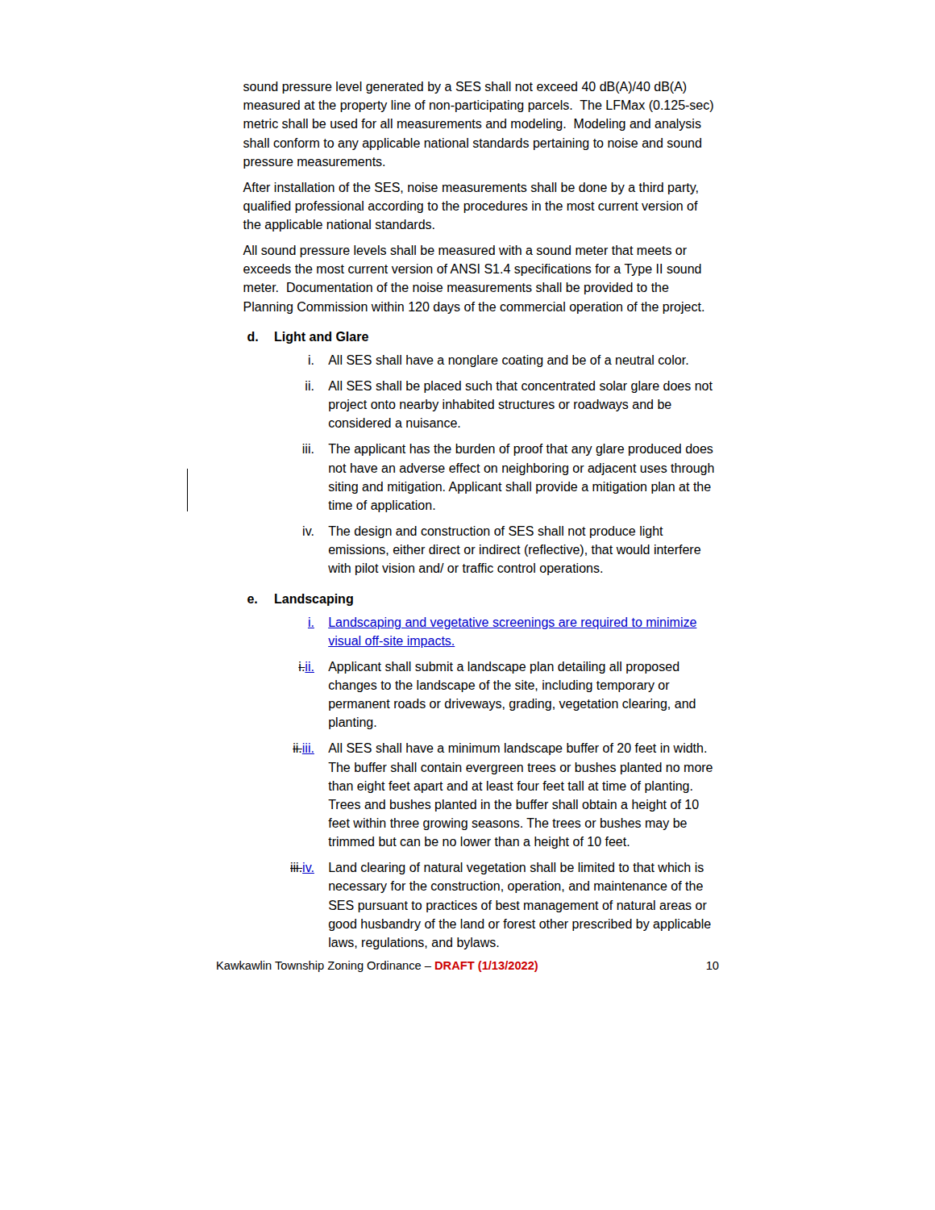sound pressure level generated by a SES shall not exceed 40 dB(A)/40 dB(A) measured at the property line of non-participating parcels. The LFMax (0.125-sec) metric shall be used for all measurements and modeling. Modeling and analysis shall conform to any applicable national standards pertaining to noise and sound pressure measurements.
After installation of the SES, noise measurements shall be done by a third party, qualified professional according to the procedures in the most current version of the applicable national standards.
All sound pressure levels shall be measured with a sound meter that meets or exceeds the most current version of ANSI S1.4 specifications for a Type II sound meter. Documentation of the noise measurements shall be provided to the Planning Commission within 120 days of the commercial operation of the project.
d. Light and Glare
i. All SES shall have a nonglare coating and be of a neutral color.
ii. All SES shall be placed such that concentrated solar glare does not project onto nearby inhabited structures or roadways and be considered a nuisance.
iii. The applicant has the burden of proof that any glare produced does not have an adverse effect on neighboring or adjacent uses through siting and mitigation. Applicant shall provide a mitigation plan at the time of application.
iv. The design and construction of SES shall not produce light emissions, either direct or indirect (reflective), that would interfere with pilot vision and/ or traffic control operations.
e. Landscaping
i. Landscaping and vegetative screenings are required to minimize visual off-site impacts.
i. ii. Applicant shall submit a landscape plan detailing all proposed changes to the landscape of the site, including temporary or permanent roads or driveways, grading, vegetation clearing, and planting.
ii. iii. All SES shall have a minimum landscape buffer of 20 feet in width. The buffer shall contain evergreen trees or bushes planted no more than eight feet apart and at least four feet tall at time of planting. Trees and bushes planted in the buffer shall obtain a height of 10 feet within three growing seasons. The trees or bushes may be trimmed but can be no lower than a height of 10 feet.
iii. iv. Land clearing of natural vegetation shall be limited to that which is necessary for the construction, operation, and maintenance of the SES pursuant to practices of best management of natural areas or good husbandry of the land or forest other prescribed by applicable laws, regulations, and bylaws.
Kawkawlin Township Zoning Ordinance – DRAFT (1/13/2022) 10